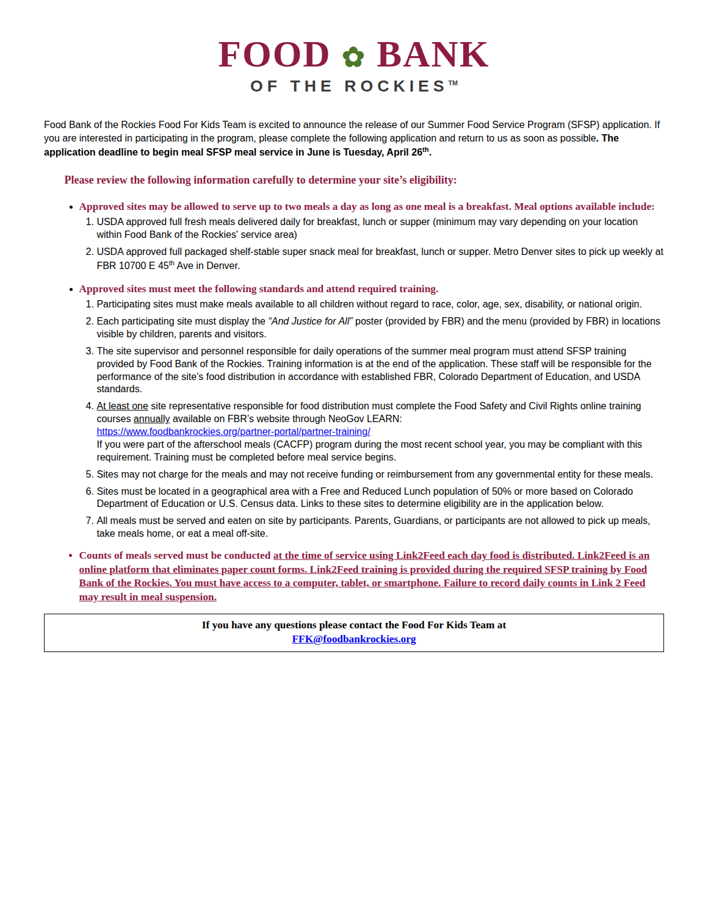FOOD ✿ BANK
OF THE ROCKIESTM
Food Bank of the Rockies Food For Kids Team is excited to announce the release of our Summer Food Service Program (SFSP) application. If you are interested in participating in the program, please complete the following application and return to us as soon as possible. The application deadline to begin meal SFSP meal service in June is Tuesday, April 26th.
Please review the following information carefully to determine your site’s eligibility:
Approved sites may be allowed to serve up to two meals a day as long as one meal is a breakfast. Meal options available include:
USDA approved full fresh meals delivered daily for breakfast, lunch or supper (minimum may vary depending on your location within Food Bank of the Rockies' service area)
USDA approved full packaged shelf-stable super snack meal for breakfast, lunch or supper. Metro Denver sites to pick up weekly at FBR 10700 E 45th Ave in Denver.
Approved sites must meet the following standards and attend required training.
Participating sites must make meals available to all children without regard to race, color, age, sex, disability, or national origin.
Each participating site must display the “And Justice for All” poster (provided by FBR) and the menu (provided by FBR) in locations visible by children, parents and visitors.
The site supervisor and personnel responsible for daily operations of the summer meal program must attend SFSP training provided by Food Bank of the Rockies. Training information is at the end of the application. These staff will be responsible for the performance of the site’s food distribution in accordance with established FBR, Colorado Department of Education, and USDA standards.
At least one site representative responsible for food distribution must complete the Food Safety and Civil Rights online training courses annually available on FBR’s website through NeoGov LEARN:
https://www.foodbankrockies.org/partner-portal/partner-training/
If you were part of the afterschool meals (CACFP) program during the most recent school year, you may be compliant with this requirement. Training must be completed before meal service begins.
Sites may not charge for the meals and may not receive funding or reimbursement from any governmental entity for these meals.
Sites must be located in a geographical area with a Free and Reduced Lunch population of 50% or more based on Colorado Department of Education or U.S. Census data. Links to these sites to determine eligibility are in the application below.
All meals must be served and eaten on site by participants. Parents, Guardians, or participants are not allowed to pick up meals, take meals home, or eat a meal off-site.
Counts of meals served must be conducted at the time of service using Link2Feed each day food is distributed. Link2Feed is an online platform that eliminates paper count forms. Link2Feed training is provided during the required SFSP training by Food Bank of the Rockies. You must have access to a computer, tablet, or smartphone. Failure to record daily counts in Link 2 Feed may result in meal suspension.
If you have any questions please contact the Food For Kids Team at
FFK@foodbankrockies.org